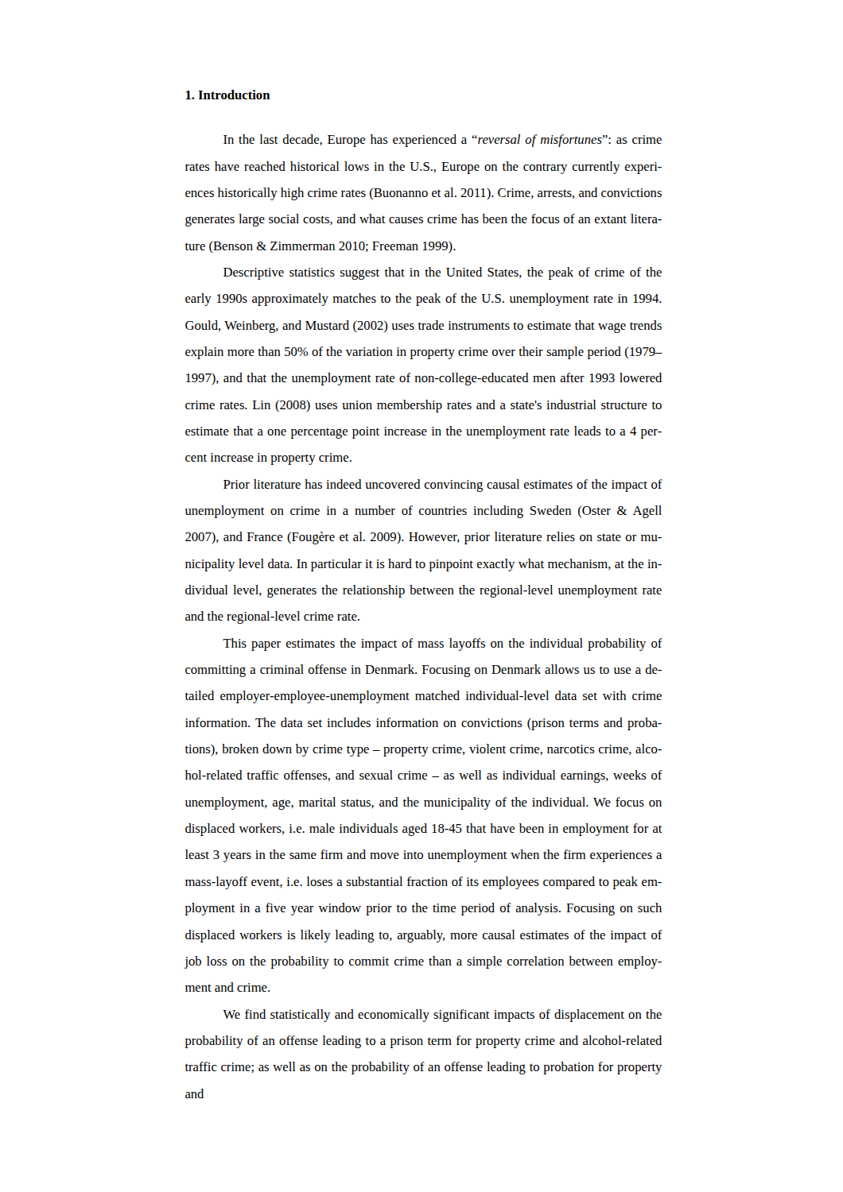1. Introduction
In the last decade, Europe has experienced a “reversal of misfortunes”: as crime rates have reached historical lows in the U.S., Europe on the contrary currently experiences historically high crime rates (Buonanno et al. 2011). Crime, arrests, and convictions generates large social costs, and what causes crime has been the focus of an extant literature (Benson & Zimmerman 2010; Freeman 1999).
Descriptive statistics suggest that in the United States, the peak of crime of the early 1990s approximately matches to the peak of the U.S. unemployment rate in 1994. Gould, Weinberg, and Mustard (2002) uses trade instruments to estimate that wage trends explain more than 50% of the variation in property crime over their sample period (1979–1997), and that the unemployment rate of non-college-educated men after 1993 lowered crime rates. Lin (2008) uses union membership rates and a state's industrial structure to estimate that a one percentage point increase in the unemployment rate leads to a 4 percent increase in property crime.
Prior literature has indeed uncovered convincing causal estimates of the impact of unemployment on crime in a number of countries including Sweden (Oster & Agell 2007), and France (Fougère et al. 2009). However, prior literature relies on state or municipality level data. In particular it is hard to pinpoint exactly what mechanism, at the individual level, generates the relationship between the regional-level unemployment rate and the regional-level crime rate.
This paper estimates the impact of mass layoffs on the individual probability of committing a criminal offense in Denmark. Focusing on Denmark allows us to use a detailed employer-employee-unemployment matched individual-level data set with crime information. The data set includes information on convictions (prison terms and probations), broken down by crime type – property crime, violent crime, narcotics crime, alcohol-related traffic offenses, and sexual crime – as well as individual earnings, weeks of unemployment, age, marital status, and the municipality of the individual. We focus on displaced workers, i.e. male individuals aged 18-45 that have been in employment for at least 3 years in the same firm and move into unemployment when the firm experiences a mass-layoff event, i.e. loses a substantial fraction of its employees compared to peak employment in a five year window prior to the time period of analysis. Focusing on such displaced workers is likely leading to, arguably, more causal estimates of the impact of job loss on the probability to commit crime than a simple correlation between employment and crime.
We find statistically and economically significant impacts of displacement on the probability of an offense leading to a prison term for property crime and alcohol-related traffic crime; as well as on the probability of an offense leading to probation for property and